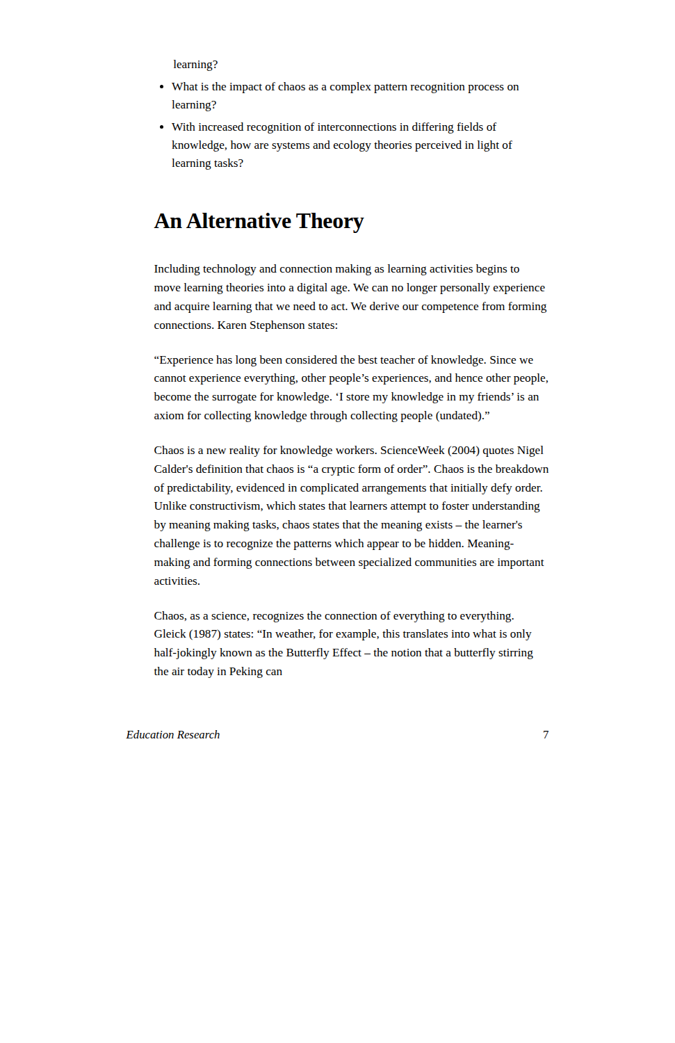learning?
What is the impact of chaos as a complex pattern recognition process on learning?
With increased recognition of interconnections in differing fields of knowledge, how are systems and ecology theories perceived in light of learning tasks?
An Alternative Theory
Including technology and connection making as learning activities begins to move learning theories into a digital age. We can no longer personally experience and acquire learning that we need to act. We derive our competence from forming connections. Karen Stephenson states:
“Experience has long been considered the best teacher of knowledge. Since we cannot experience everything, other people’s experiences, and hence other people, become the surrogate for knowledge. ‘I store my knowledge in my friends’ is an axiom for collecting knowledge through collecting people (undated).”
Chaos is a new reality for knowledge workers. ScienceWeek (2004) quotes Nigel Calder's definition that chaos is “a cryptic form of order”. Chaos is the breakdown of predictability, evidenced in complicated arrangements that initially defy order. Unlike constructivism, which states that learners attempt to foster understanding by meaning making tasks, chaos states that the meaning exists – the learner's challenge is to recognize the patterns which appear to be hidden. Meaning-making and forming connections between specialized communities are important activities.
Chaos, as a science, recognizes the connection of everything to everything. Gleick (1987) states: “In weather, for example, this translates into what is only half-jokingly known as the Butterfly Effect – the notion that a butterfly stirring the air today in Peking can
Education Research 7